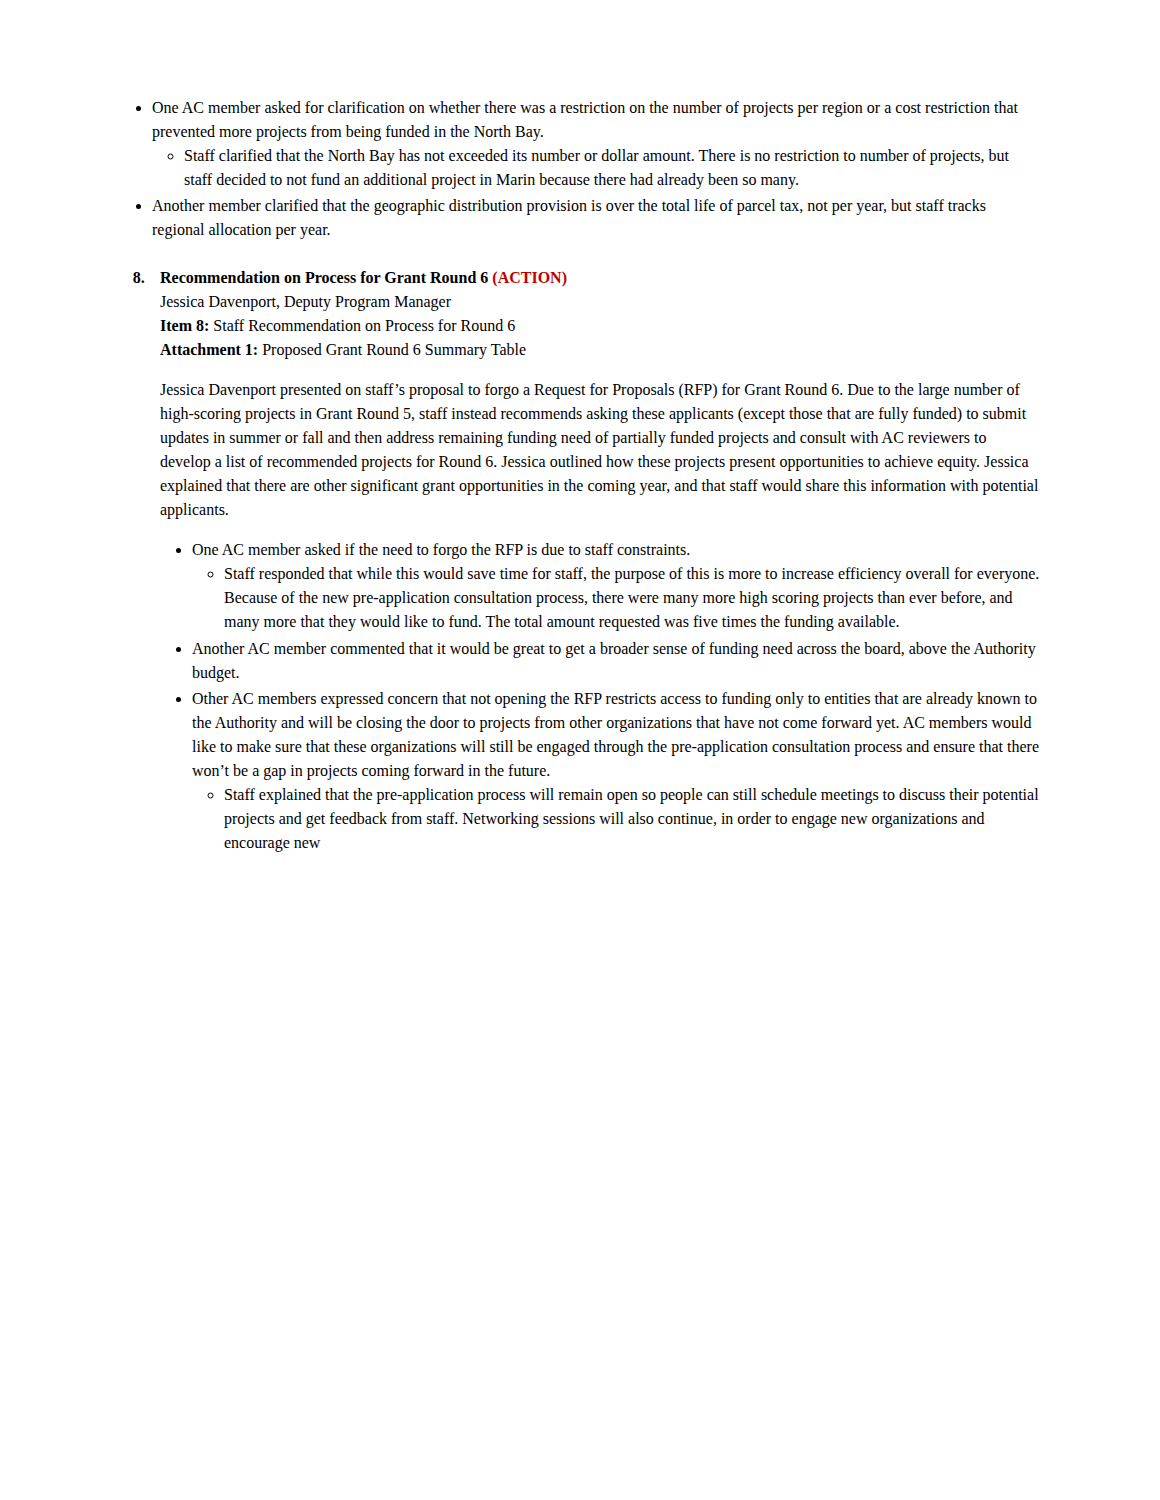One AC member asked for clarification on whether there was a restriction on the number of projects per region or a cost restriction that prevented more projects from being funded in the North Bay.
Staff clarified that the North Bay has not exceeded its number or dollar amount. There is no restriction to number of projects, but staff decided to not fund an additional project in Marin because there had already been so many.
Another member clarified that the geographic distribution provision is over the total life of parcel tax, not per year, but staff tracks regional allocation per year.
Recommendation on Process for Grant Round 6 (ACTION) Jessica Davenport, Deputy Program Manager Item 8: Staff Recommendation on Process for Round 6 Attachment 1: Proposed Grant Round 6 Summary Table
Jessica Davenport presented on staff’s proposal to forgo a Request for Proposals (RFP) for Grant Round 6. Due to the large number of high-scoring projects in Grant Round 5, staff instead recommends asking these applicants (except those that are fully funded) to submit updates in summer or fall and then address remaining funding need of partially funded projects and consult with AC reviewers to develop a list of recommended projects for Round 6. Jessica outlined how these projects present opportunities to achieve equity. Jessica explained that there are other significant grant opportunities in the coming year, and that staff would share this information with potential applicants.
One AC member asked if the need to forgo the RFP is due to staff constraints.
Staff responded that while this would save time for staff, the purpose of this is more to increase efficiency overall for everyone. Because of the new pre-application consultation process, there were many more high scoring projects than ever before, and many more that they would like to fund. The total amount requested was five times the funding available.
Another AC member commented that it would be great to get a broader sense of funding need across the board, above the Authority budget.
Other AC members expressed concern that not opening the RFP restricts access to funding only to entities that are already known to the Authority and will be closing the door to projects from other organizations that have not come forward yet. AC members would like to make sure that these organizations will still be engaged through the pre-application consultation process and ensure that there won’t be a gap in projects coming forward in the future.
Staff explained that the pre-application process will remain open so people can still schedule meetings to discuss their potential projects and get feedback from staff. Networking sessions will also continue, in order to engage new organizations and encourage new